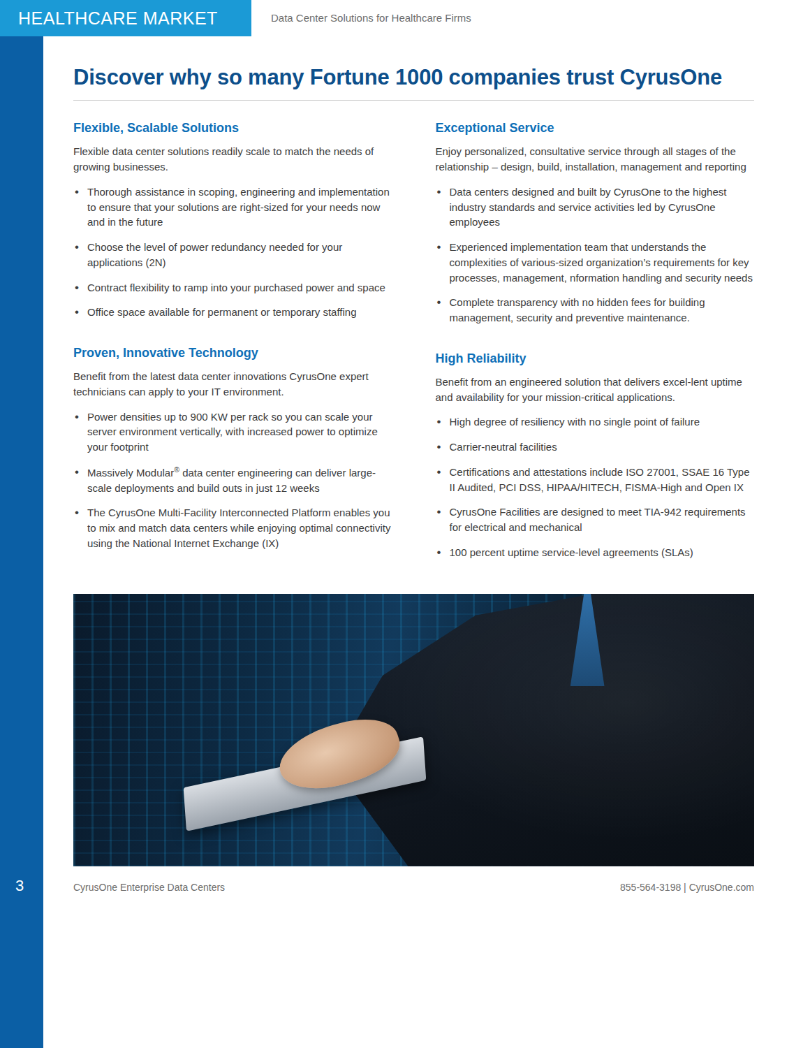HEALTHCARE MARKET
Data Center Solutions for Healthcare Firms
Discover why so many Fortune 1000 companies trust CyrusOne
Flexible, Scalable Solutions
Flexible data center solutions readily scale to match the needs of growing businesses.
Thorough assistance in scoping, engineering and implementation to ensure that your solutions are right-sized for your needs now and in the future
Choose the level of power redundancy needed for your applications (2N)
Contract flexibility to ramp into your purchased power and space
Office space available for permanent or temporary staffing
Proven, Innovative Technology
Benefit from the latest data center innovations CyrusOne expert technicians can apply to your IT environment.
Power densities up to 900 KW per rack so you can scale your server environment vertically, with increased power to optimize your footprint
Massively Modular® data center engineering can deliver large-scale deployments and build outs in just 12 weeks
The CyrusOne Multi-Facility Interconnected Platform enables you to mix and match data centers while enjoying optimal connectivity using the National Internet Exchange (IX)
Exceptional Service
Enjoy personalized, consultative service through all stages of the relationship – design, build, installation, management and reporting
Data centers designed and built by CyrusOne to the highest industry standards and service activities led by CyrusOne employees
Experienced implementation team that understands the complexities of various-sized organization’s requirements for key processes, management, nformation handling and security needs
Complete transparency with no hidden fees for building management, security and preventive maintenance.
High Reliability
Benefit from an engineered solution that delivers excel-lent uptime and availability for your mission-critical applications.
High degree of resiliency with no single point of failure
Carrier-neutral facilities
Certifications and attestations include ISO 27001, SSAE 16 Type II Audited, PCI DSS, HIPAA/HITECH, FISMA-High and Open IX
CyrusOne Facilities are designed to meet TIA-942 requirements for electrical and mechanical
100 percent uptime service-level agreements (SLAs)
3
CyrusOne Enterprise Data Centers
855-564-3198 | CyrusOne.com